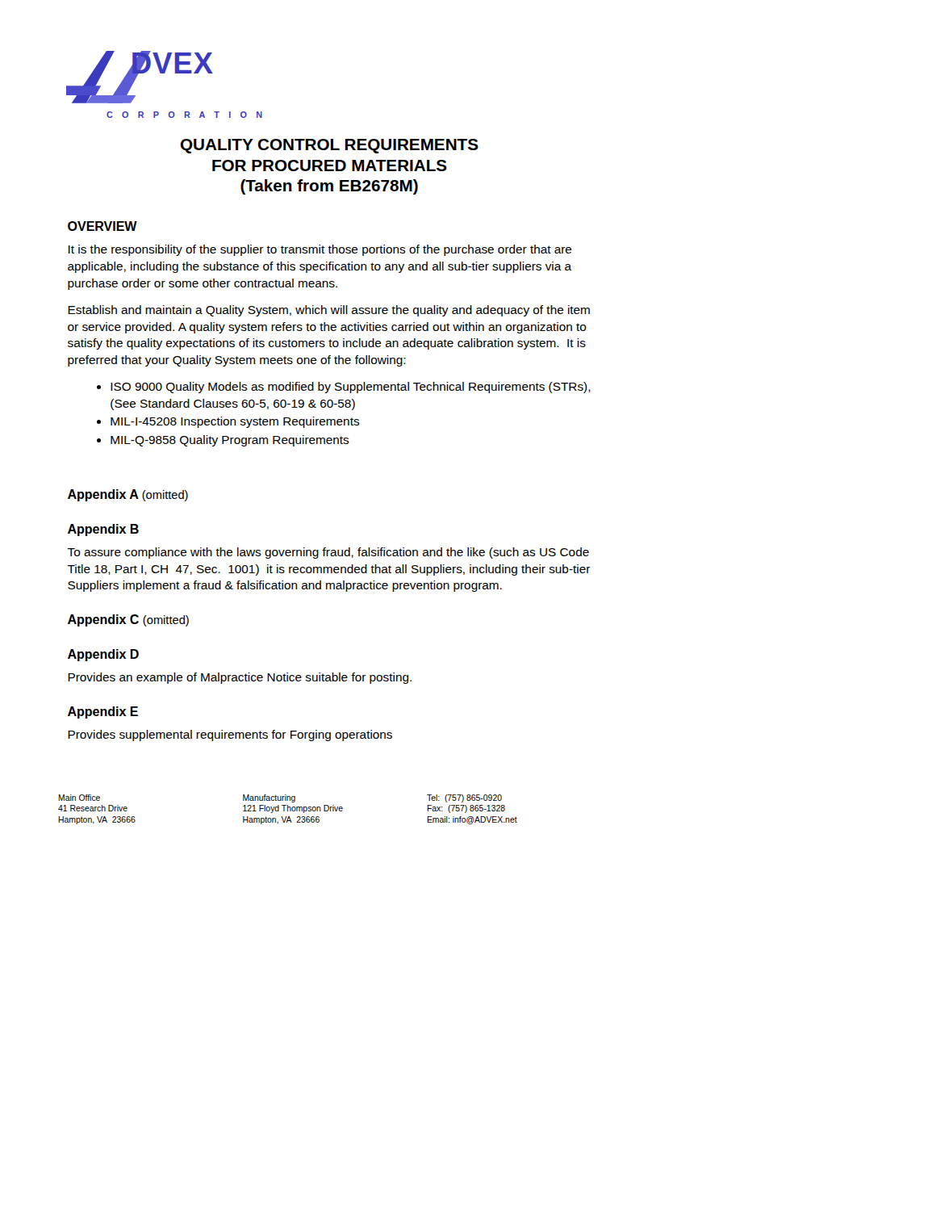DVEX C O R P O R A T I O N
QUALITY CONTROL REQUIREMENTS
FOR PROCURED MATERIALS
(Taken from EB2678M)
OVERVIEW
It is the responsibility of the supplier to transmit those portions of the purchase order that are applicable, including the substance of this specification to any and all sub-tier suppliers via a purchase order or some other contractual means.
Establish and maintain a Quality System, which will assure the quality and adequacy of the item or service provided. A quality system refers to the activities carried out within an organization to satisfy the quality expectations of its customers to include an adequate calibration system. It is preferred that your Quality System meets one of the following:
ISO 9000 Quality Models as modified by Supplemental Technical Requirements (STRs), (See Standard Clauses 60-5, 60-19 & 60-58)
MIL-I-45208 Inspection system Requirements
MIL-Q-9858 Quality Program Requirements
Appendix A (omitted)
Appendix B
To assure compliance with the laws governing fraud, falsification and the like (such as US Code Title 18, Part I, CH 47, Sec. 1001) it is recommended that all Suppliers, including their sub-tier Suppliers implement a fraud & falsification and malpractice prevention program.
Appendix C (omitted)
Appendix D
Provides an example of Malpractice Notice suitable for posting.
Appendix E
Provides supplemental requirements for Forging operations
| Main Office | Manufacturing | Tel: (757) 865-0920 |
| 41 Research Drive | 121 Floyd Thompson Drive | Fax: (757) 865-1328 |
| Hampton, VA 23666 | Hampton, VA 23666 | Email: info@ADVEX.net |